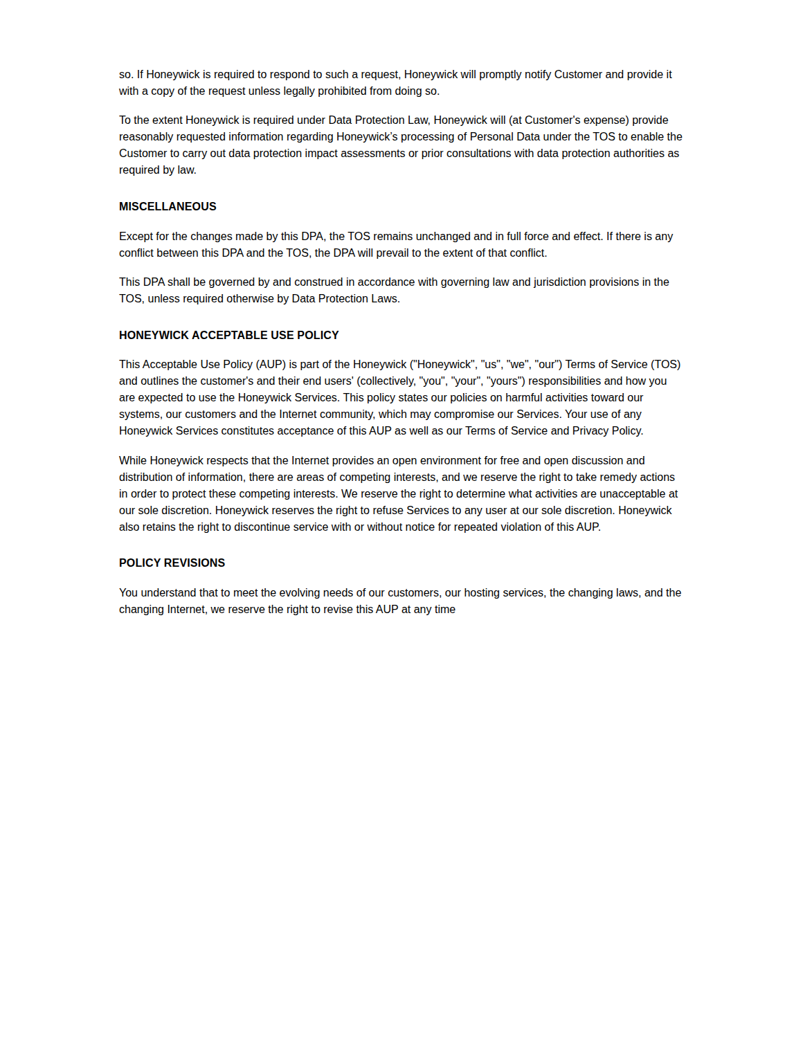so. If Honeywick is required to respond to such a request, Honeywick will promptly notify Customer and provide it with a copy of the request unless legally prohibited from doing so.
To the extent Honeywick is required under Data Protection Law, Honeywick will (at Customer's expense) provide reasonably requested information regarding Honeywick’s processing of Personal Data under the TOS to enable the Customer to carry out data protection impact assessments or prior consultations with data protection authorities as required by law.
MISCELLANEOUS
Except for the changes made by this DPA, the TOS remains unchanged and in full force and effect. If there is any conflict between this DPA and the TOS, the DPA will prevail to the extent of that conflict.
This DPA shall be governed by and construed in accordance with governing law and jurisdiction provisions in the TOS, unless required otherwise by Data Protection Laws.
HONEYWICK ACCEPTABLE USE POLICY
This Acceptable Use Policy (AUP) is part of the Honeywick ("Honeywick", "us", "we", "our") Terms of Service (TOS) and outlines the customer's and their end users' (collectively, "you", "your", "yours") responsibilities and how you are expected to use the Honeywick Services. This policy states our policies on harmful activities toward our systems, our customers and the Internet community, which may compromise our Services. Your use of any Honeywick Services constitutes acceptance of this AUP as well as our Terms of Service and Privacy Policy.
While Honeywick respects that the Internet provides an open environment for free and open discussion and distribution of information, there are areas of competing interests, and we reserve the right to take remedy actions in order to protect these competing interests. We reserve the right to determine what activities are unacceptable at our sole discretion. Honeywick reserves the right to refuse Services to any user at our sole discretion. Honeywick also retains the right to discontinue service with or without notice for repeated violation of this AUP.
POLICY REVISIONS
You understand that to meet the evolving needs of our customers, our hosting services, the changing laws, and the changing Internet, we reserve the right to revise this AUP at any time